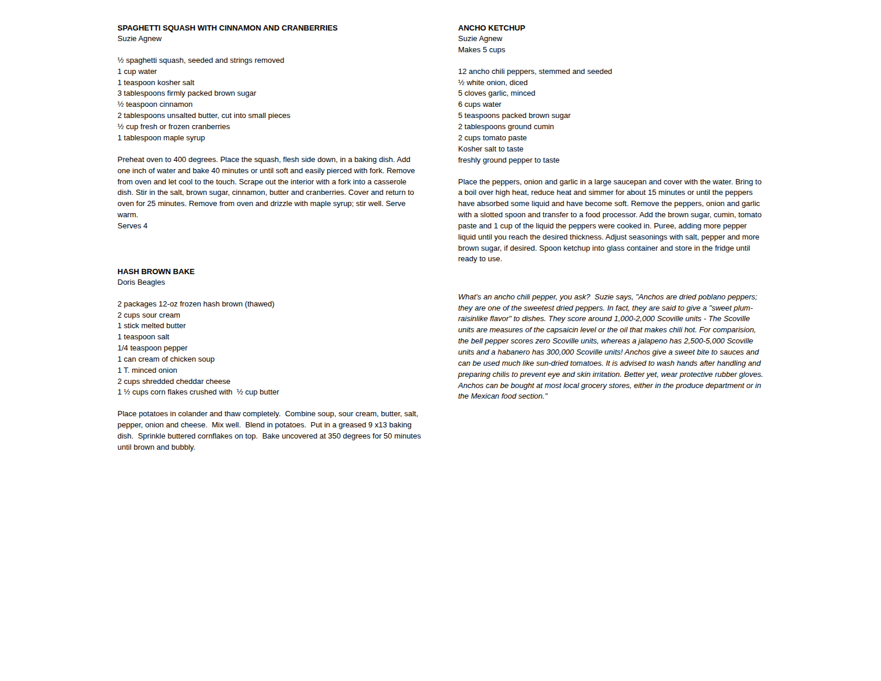Spaghetti Squash with Cinnamon and Cranberries
Suzie Agnew
½ spaghetti squash, seeded and strings removed
1 cup water
1 teaspoon kosher salt
3 tablespoons firmly packed brown sugar
½ teaspoon cinnamon
2 tablespoons unsalted butter, cut into small pieces
½ cup fresh or frozen cranberries
1 tablespoon maple syrup
Preheat oven to 400 degrees. Place the squash, flesh side down, in a baking dish. Add one inch of water and bake 40 minutes or until soft and easily pierced with fork. Remove from oven and let cool to the touch. Scrape out the interior with a fork into a casserole dish. Stir in the salt, brown sugar, cinnamon, butter and cranberries. Cover and return to oven for 25 minutes. Remove from oven and drizzle with maple syrup; stir well. Serve warm.
Serves 4
Hash Brown Bake
Doris Beagles
2 packages 12-oz frozen hash brown (thawed)
2 cups sour cream
1 stick melted butter
1 teaspoon salt
1/4 teaspoon pepper
1 can cream of chicken soup
1 T. minced onion
2 cups shredded cheddar cheese
1 ½ cups corn flakes crushed with ½ cup butter
Place potatoes in colander and thaw completely. Combine soup, sour cream, butter, salt, pepper, onion and cheese. Mix well. Blend in potatoes. Put in a greased 9 x13 baking dish. Sprinkle buttered cornflakes on top. Bake uncovered at 350 degrees for 50 minutes until brown and bubbly.
Ancho Ketchup
Suzie Agnew
Makes 5 cups
12 ancho chili peppers, stemmed and seeded
½ white onion, diced
5 cloves garlic, minced
6 cups water
5 teaspoons packed brown sugar
2 tablespoons ground cumin
2 cups tomato paste
Kosher salt to taste
freshly ground pepper to taste
Place the peppers, onion and garlic in a large saucepan and cover with the water. Bring to a boil over high heat, reduce heat and simmer for about 15 minutes or until the peppers have absorbed some liquid and have become soft. Remove the peppers, onion and garlic with a slotted spoon and transfer to a food processor. Add the brown sugar, cumin, tomato paste and 1 cup of the liquid the peppers were cooked in. Puree, adding more pepper liquid until you reach the desired thickness. Adjust seasonings with salt, pepper and more brown sugar, if desired. Spoon ketchup into glass container and store in the fridge until ready to use.
What's an ancho chili pepper, you ask? Suzie says, "Anchos are dried poblano peppers; they are one of the sweetest dried peppers. In fact, they are said to give a "sweet plum-raisinlike flavor" to dishes. They score around 1,000-2,000 Scoville units - The Scoville units are measures of the capsaicin level or the oil that makes chili hot. For comparision, the bell pepper scores zero Scoville units, whereas a jalapeno has 2,500-5,000 Scoville units and a habanero has 300,000 Scoville units! Anchos give a sweet bite to sauces and can be used much like sun-dried tomatoes. It is advised to wash hands after handling and preparing chilis to prevent eye and skin irritation. Better yet, wear protective rubber gloves. Anchos can be bought at most local grocery stores, either in the produce department or in the Mexican food section."